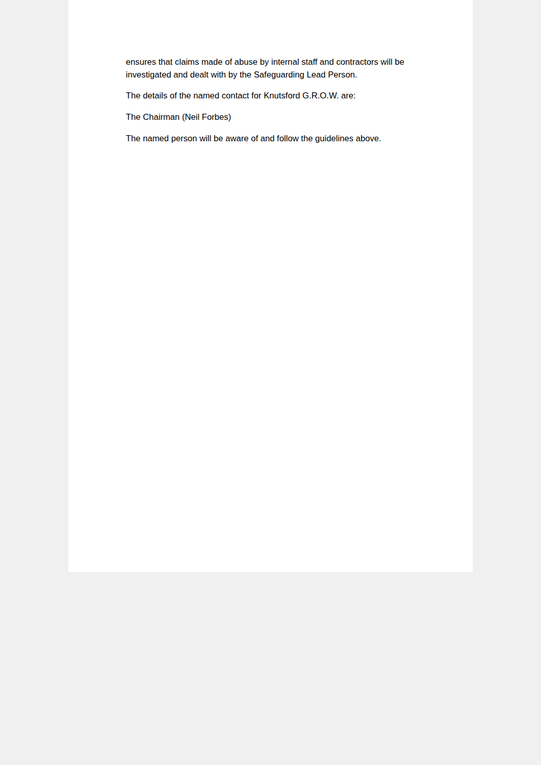ensures that claims made of abuse by internal staff and contractors will be investigated and dealt with by the Safeguarding Lead Person.
The details of the named contact for Knutsford G.R.O.W. are:
The Chairman (Neil Forbes)
The named person will be aware of and follow the guidelines above.